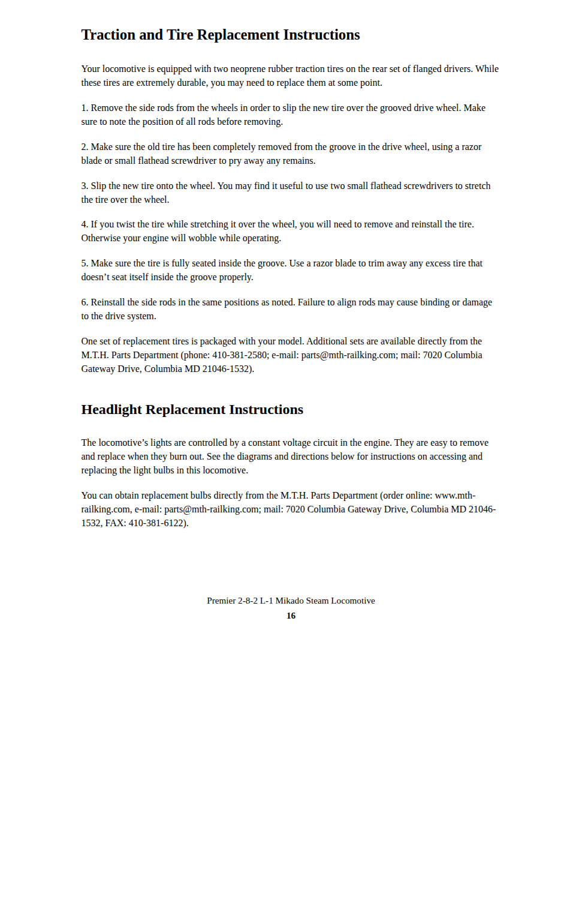Traction and Tire Replacement Instructions
Your locomotive is equipped with two neoprene rubber traction tires on the rear set of flanged drivers. While these tires are extremely durable, you may need to replace them at some point.
1. Remove the side rods from the wheels in order to slip the new tire over the grooved drive wheel. Make sure to note the position of all rods before removing.
2. Make sure the old tire has been completely removed from the groove in the drive wheel, using a razor blade or small flathead screwdriver to pry away any remains.
3. Slip the new tire onto the wheel. You may find it useful to use two small flathead screwdrivers to stretch the tire over the wheel.
4. If you twist the tire while stretching it over the wheel, you will need to remove and reinstall the tire. Otherwise your engine will wobble while operating.
5. Make sure the tire is fully seated inside the groove. Use a razor blade to trim away any excess tire that doesnʼt seat itself inside the groove properly.
6. Reinstall the side rods in the same positions as noted. Failure to align rods may cause binding or damage to the drive system.
One set of replacement tires is packaged with your model. Additional sets are available directly from the M.T.H. Parts Department (phone: 410-381-2580; e-mail: parts@mth-railking.com; mail: 7020 Columbia Gateway Drive, Columbia MD 21046-1532).
Headlight Replacement Instructions
The locomotive’s lights are controlled by a constant voltage circuit in the engine. They are easy to remove and replace when they burn out. See the diagrams and directions below for instructions on accessing and replacing the light bulbs in this locomotive.
You can obtain replacement bulbs directly from the M.T.H. Parts Department (order online: www.mth-railking.com, e-mail: parts@mth-railking.com; mail: 7020 Columbia Gateway Drive, Columbia MD 21046-1532, FAX: 410-381-6122).
Premier 2-8-2 L-1 Mikado Steam Locomotive 16